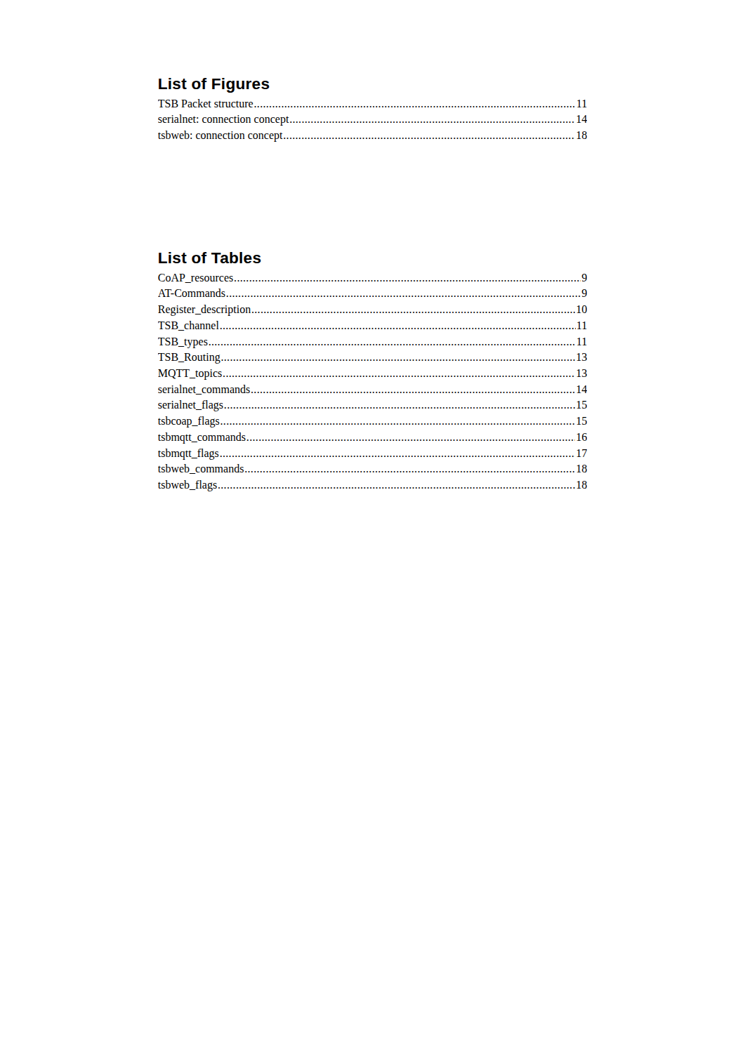List of Figures
TSB Packet structure ................................................................................................................................. 11
serialnet: connection concept ................................................................................................................................. 14
tsbweb: connection concept ................................................................................................................................. 18
List of Tables
CoAP_resources ................................................................................................................................. 9
AT-Commands ................................................................................................................................. 9
Register_description ................................................................................................................................. 10
TSB_channel ................................................................................................................................. 11
TSB_types ................................................................................................................................. 11
TSB_Routing ................................................................................................................................. 13
MQTT_topics ................................................................................................................................. 13
serialnet_commands ................................................................................................................................. 14
serialnet_flags ................................................................................................................................. 15
tsbcoap_flags ................................................................................................................................. 15
tsbmqtt_commands ................................................................................................................................. 16
tsbmqtt_flags ................................................................................................................................. 17
tsbweb_commands ................................................................................................................................. 18
tsbweb_flags ................................................................................................................................. 18